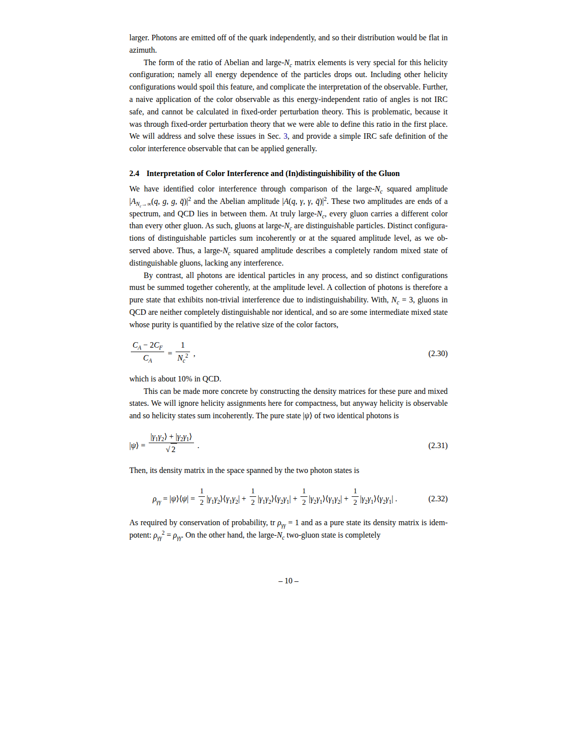larger. Photons are emitted off of the quark independently, and so their distribution would be flat in azimuth.
The form of the ratio of Abelian and large-Nc matrix elements is very special for this helicity configuration; namely all energy dependence of the particles drops out. Including other helicity configurations would spoil this feature, and complicate the interpretation of the observable. Further, a naive application of the color observable as this energy-independent ratio of angles is not IRC safe, and cannot be calculated in fixed-order perturbation theory. This is problematic, because it was through fixed-order perturbation theory that we were able to define this ratio in the first place. We will address and solve these issues in Sec. 3, and provide a simple IRC safe definition of the color interference observable that can be applied generally.
2.4 Interpretation of Color Interference and (In)distinguishibility of the Gluon
We have identified color interference through comparison of the large-Nc squared amplitude |ANc→∞(q, g, g, q̄)|2 and the Abelian amplitude |A(q, γ, γ, q̄)|2. These two amplitudes are ends of a spectrum, and QCD lies in between them. At truly large-Nc, every gluon carries a different color than every other gluon. As such, gluons at large-Nc are distinguishable particles. Distinct configurations of distinguishable particles sum incoherently or at the squared amplitude level, as we observed above. Thus, a large-Nc squared amplitude describes a completely random mixed state of distinguishable gluons, lacking any interference.
By contrast, all photons are identical particles in any process, and so distinct configurations must be summed together coherently, at the amplitude level. A collection of photons is therefore a pure state that exhibits non-trivial interference due to indistinguishability. With, Nc = 3, gluons in QCD are neither completely distinguishable nor identical, and so are some intermediate mixed state whose purity is quantified by the relative size of the color factors,
CA − 2CF CA = 1 Nc2 , (2.30)
which is about 10% in QCD.
This can be made more concrete by constructing the density matrices for these pure and mixed states. We will ignore helicity assignments here for compactness, but anyway helicity is observable and so helicity states sum incoherently. The pure state |ψ⟩ of two identical photons is
|ψ⟩ = |γ1γ2⟩ + |γ2γ1⟩ √2 . (2.31)
Then, its density matrix in the space spanned by the two photon states is
ργγ = |ψ⟩⟨ψ| = 12|γ1γ2⟩⟨γ1γ2| + 12|γ1γ2⟩⟨γ2γ1| + 12|γ2γ1⟩⟨γ1γ2| + 12|γ2γ1⟩⟨γ2γ1| . (2.32)
As required by conservation of probability, tr ργγ = 1 and as a pure state its density matrix is idempotent: ργγ2 = ργγ. On the other hand, the large-Nc two-gluon state is completely
– 10 –